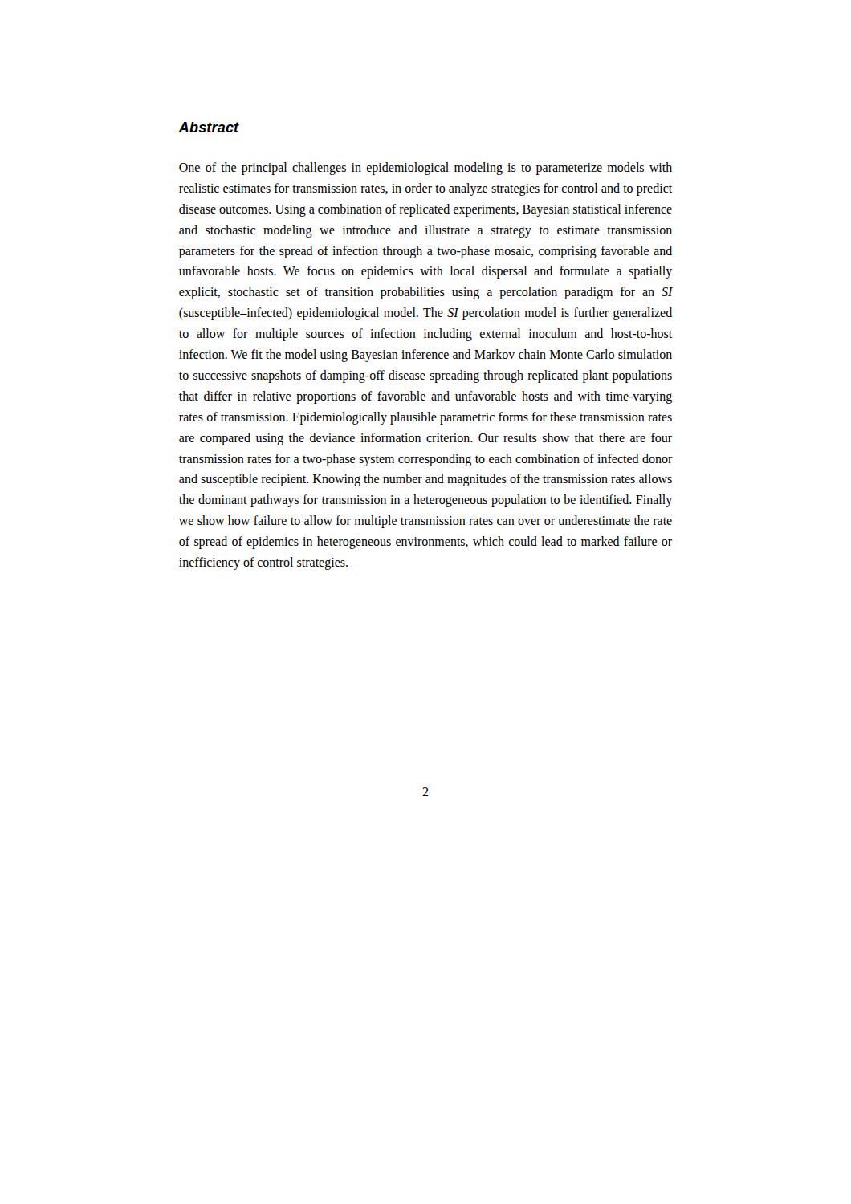Abstract
One of the principal challenges in epidemiological modeling is to parameterize models with realistic estimates for transmission rates, in order to analyze strategies for control and to predict disease outcomes. Using a combination of replicated experiments, Bayesian statistical inference and stochastic modeling we introduce and illustrate a strategy to estimate transmission parameters for the spread of infection through a two-phase mosaic, comprising favorable and unfavorable hosts. We focus on epidemics with local dispersal and formulate a spatially explicit, stochastic set of transition probabilities using a percolation paradigm for an SI (susceptible–infected) epidemiological model. The SI percolation model is further generalized to allow for multiple sources of infection including external inoculum and host-to-host infection. We fit the model using Bayesian inference and Markov chain Monte Carlo simulation to successive snapshots of damping-off disease spreading through replicated plant populations that differ in relative proportions of favorable and unfavorable hosts and with time-varying rates of transmission. Epidemiologically plausible parametric forms for these transmission rates are compared using the deviance information criterion. Our results show that there are four transmission rates for a two-phase system corresponding to each combination of infected donor and susceptible recipient. Knowing the number and magnitudes of the transmission rates allows the dominant pathways for transmission in a heterogeneous population to be identified. Finally we show how failure to allow for multiple transmission rates can over or underestimate the rate of spread of epidemics in heterogeneous environments, which could lead to marked failure or inefficiency of control strategies.
2